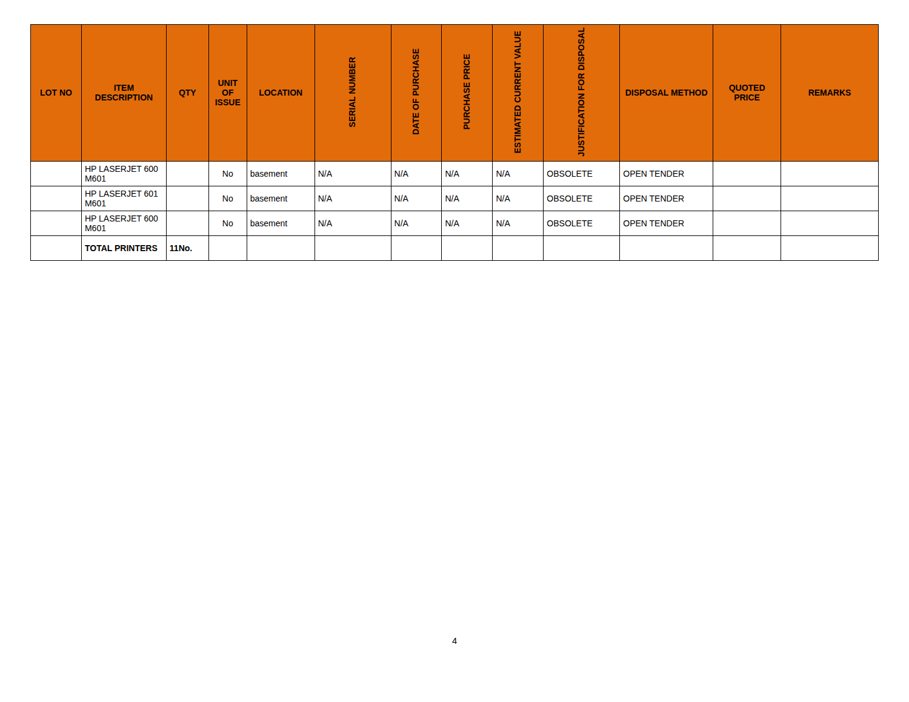| LOT NO | ITEM DESCRIPTION | QTY | UNIT OF ISSUE | LOCATION | SERIAL NUMBER | DATE OF PURCHASE | PURCHASE PRICE | ESTIMATED CURRENT VALUE | JUSTIFICATION FOR DISPOSAL | DISPOSAL METHOD | QUOTED PRICE | REMARKS |
| --- | --- | --- | --- | --- | --- | --- | --- | --- | --- | --- | --- | --- |
| | HP LASERJET 600 M601 | | No | basement | N/A | N/A | N/A | N/A | OBSOLETE | OPEN TENDER | | |
| | HP LASERJET 601 M601 | | No | basement | N/A | N/A | N/A | N/A | OBSOLETE | OPEN TENDER | | |
| | HP LASERJET 600 M601 | | No | basement | N/A | N/A | N/A | N/A | OBSOLETE | OPEN TENDER | | |
| | TOTAL PRINTERS | 11No. | | | | | | | | | | |
4